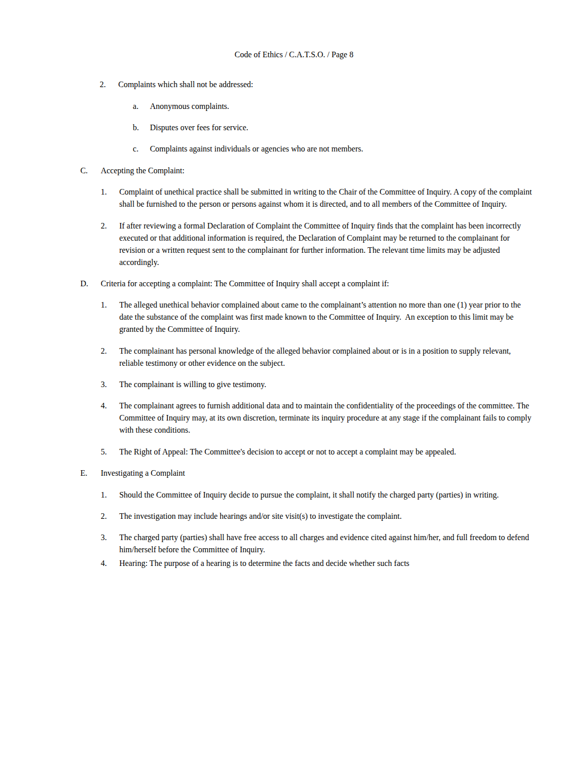Code of Ethics / C.A.T.S.O. / Page 8
2. Complaints which shall not be addressed:
a. Anonymous complaints.
b. Disputes over fees for service.
c. Complaints against individuals or agencies who are not members.
C. Accepting the Complaint:
1. Complaint of unethical practice shall be submitted in writing to the Chair of the Committee of Inquiry. A copy of the complaint shall be furnished to the person or persons against whom it is directed, and to all members of the Committee of Inquiry.
2. If after reviewing a formal Declaration of Complaint the Committee of Inquiry finds that the complaint has been incorrectly executed or that additional information is required, the Declaration of Complaint may be returned to the complainant for revision or a written request sent to the complainant for further information. The relevant time limits may be adjusted accordingly.
D. Criteria for accepting a complaint: The Committee of Inquiry shall accept a complaint if:
1. The alleged unethical behavior complained about came to the complainant’s attention no more than one (1) year prior to the date the substance of the complaint was first made known to the Committee of Inquiry. An exception to this limit may be granted by the Committee of Inquiry.
2. The complainant has personal knowledge of the alleged behavior complained about or is in a position to supply relevant, reliable testimony or other evidence on the subject.
3. The complainant is willing to give testimony.
4. The complainant agrees to furnish additional data and to maintain the confidentiality of the proceedings of the committee. The Committee of Inquiry may, at its own discretion, terminate its inquiry procedure at any stage if the complainant fails to comply with these conditions.
5. The Right of Appeal: The Committee's decision to accept or not to accept a complaint may be appealed.
E. Investigating a Complaint
1. Should the Committee of Inquiry decide to pursue the complaint, it shall notify the charged party (parties) in writing.
2. The investigation may include hearings and/or site visit(s) to investigate the complaint.
3. The charged party (parties) shall have free access to all charges and evidence cited against him/her, and full freedom to defend him/herself before the Committee of Inquiry.
4. Hearing: The purpose of a hearing is to determine the facts and decide whether such facts